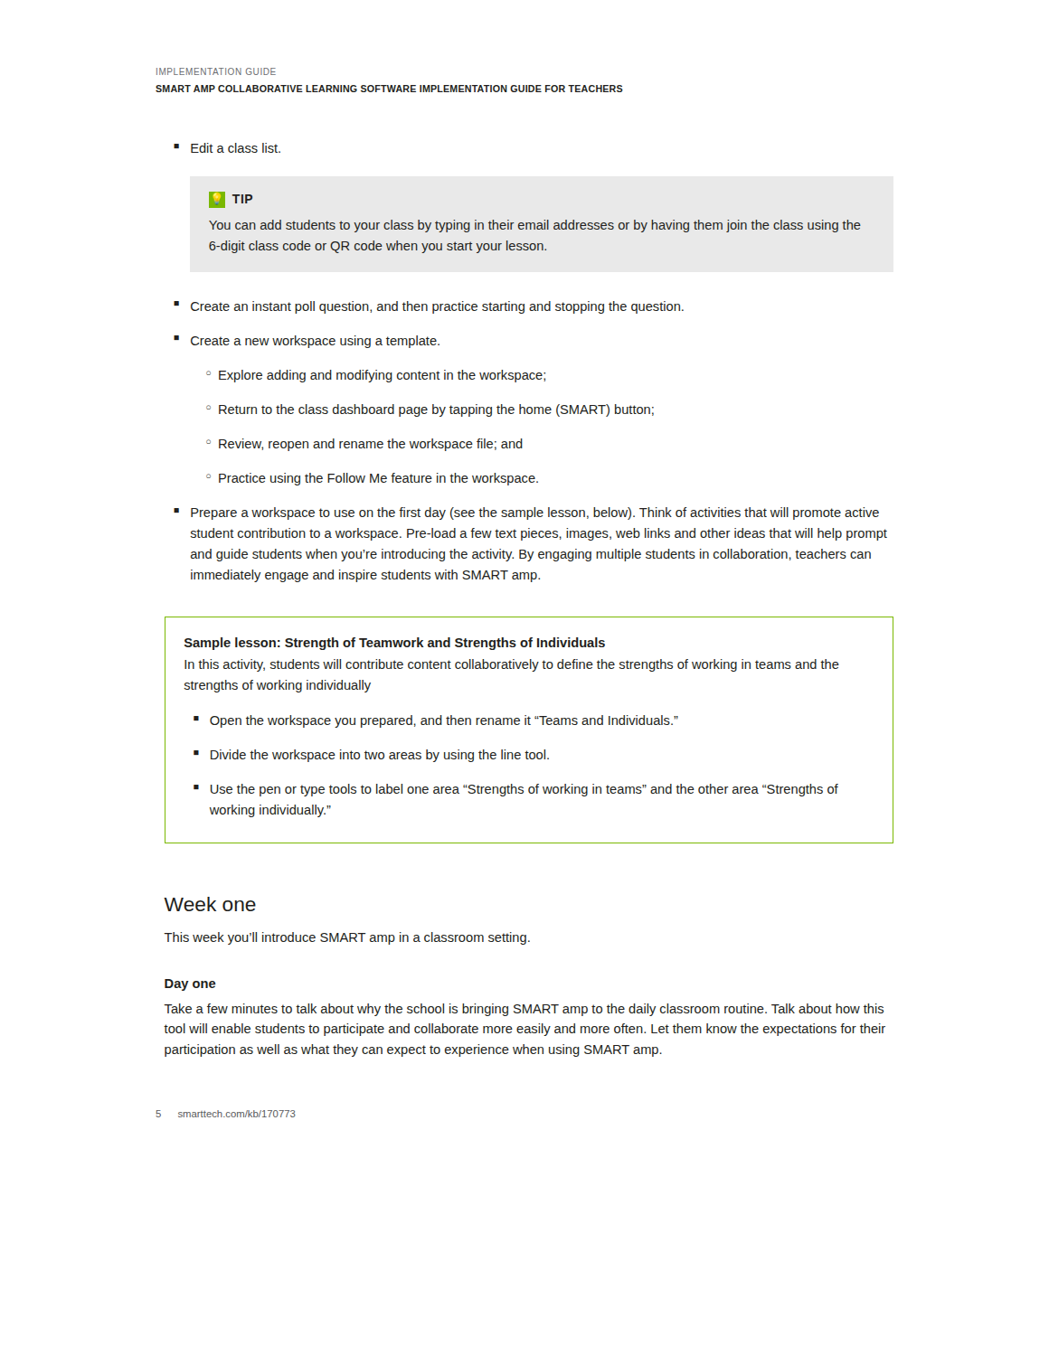Implementation Guide
SMART amp Collaborative Learning Software Implementation Guide for Teachers
Edit a class list.
💡 TIP
You can add students to your class by typing in their email addresses or by having them join the class using the 6-digit class code or QR code when you start your lesson.
Create an instant poll question, and then practice starting and stopping the question.
Create a new workspace using a template.
Explore adding and modifying content in the workspace;
Return to the class dashboard page by tapping the home (SMART) button;
Review, reopen and rename the workspace file; and
Practice using the Follow Me feature in the workspace.
Prepare a workspace to use on the first day (see the sample lesson, below). Think of activities that will promote active student contribution to a workspace. Pre-load a few text pieces, images, web links and other ideas that will help prompt and guide students when you’re introducing the activity. By engaging multiple students in collaboration, teachers can immediately engage and inspire students with SMART amp.
Sample lesson: Strength of Teamwork and Strengths of Individuals
In this activity, students will contribute content collaboratively to define the strengths of working in teams and the strengths of working individually
Open the workspace you prepared, and then rename it “Teams and Individuals.”
Divide the workspace into two areas by using the line tool.
Use the pen or type tools to label one area “Strengths of working in teams” and the other area “Strengths of working individually.”
Week one
This week you’ll introduce SMART amp in a classroom setting.
Day one
Take a few minutes to talk about why the school is bringing SMART amp to the daily classroom routine. Talk about how this tool will enable students to participate and collaborate more easily and more often. Let them know the expectations for their participation as well as what they can expect to experience when using SMART amp.
5 smarttech.com/kb/170773